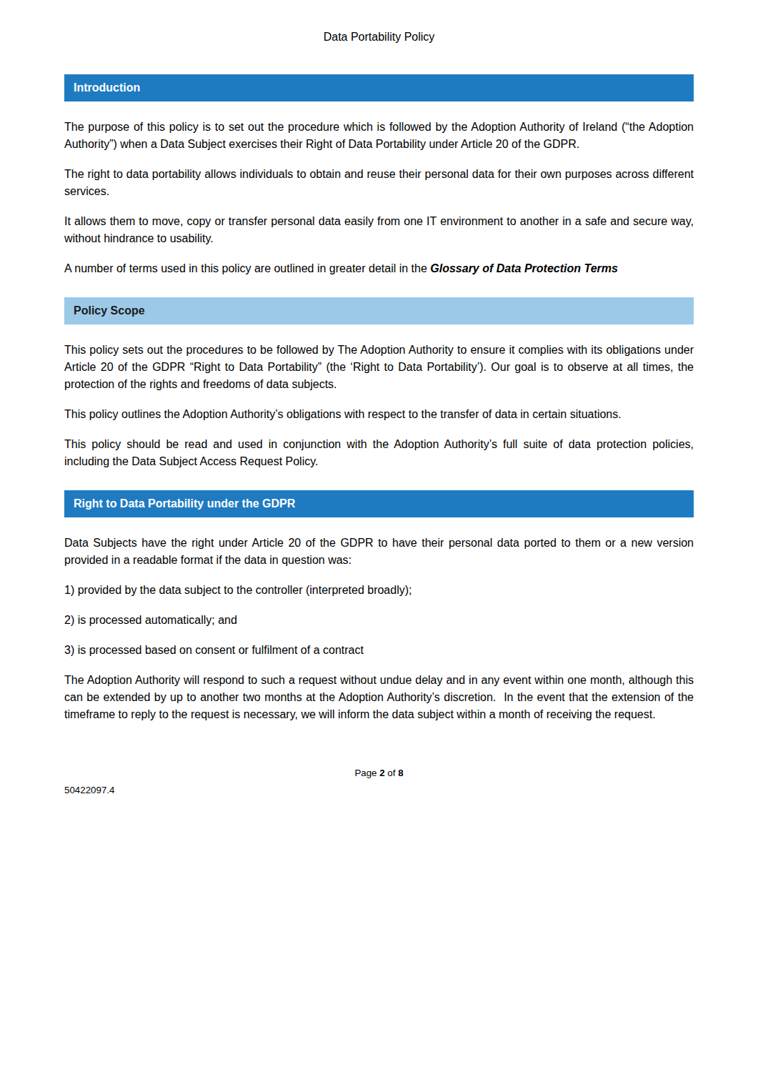Data Portability Policy
Introduction
The purpose of this policy is to set out the procedure which is followed by the Adoption Authority of Ireland (“the Adoption Authority”) when a Data Subject exercises their Right of Data Portability under Article 20 of the GDPR.
The right to data portability allows individuals to obtain and reuse their personal data for their own purposes across different services.
It allows them to move, copy or transfer personal data easily from one IT environment to another in a safe and secure way, without hindrance to usability.
A number of terms used in this policy are outlined in greater detail in the Glossary of Data Protection Terms
Policy Scope
This policy sets out the procedures to be followed by The Adoption Authority to ensure it complies with its obligations under Article 20 of the GDPR “Right to Data Portability” (the ‘Right to Data Portability’). Our goal is to observe at all times, the protection of the rights and freedoms of data subjects.
This policy outlines the Adoption Authority’s obligations with respect to the transfer of data in certain situations.
This policy should be read and used in conjunction with the Adoption Authority’s full suite of data protection policies, including the Data Subject Access Request Policy.
Right to Data Portability under the GDPR
Data Subjects have the right under Article 20 of the GDPR to have their personal data ported to them or a new version provided in a readable format if the data in question was:
1) provided by the data subject to the controller (interpreted broadly);
2) is processed automatically; and
3) is processed based on consent or fulfilment of a contract
The Adoption Authority will respond to such a request without undue delay and in any event within one month, although this can be extended by up to another two months at the Adoption Authority’s discretion. In the event that the extension of the timeframe to reply to the request is necessary, we will inform the data subject within a month of receiving the request.
Page 2 of 8
50422097.4